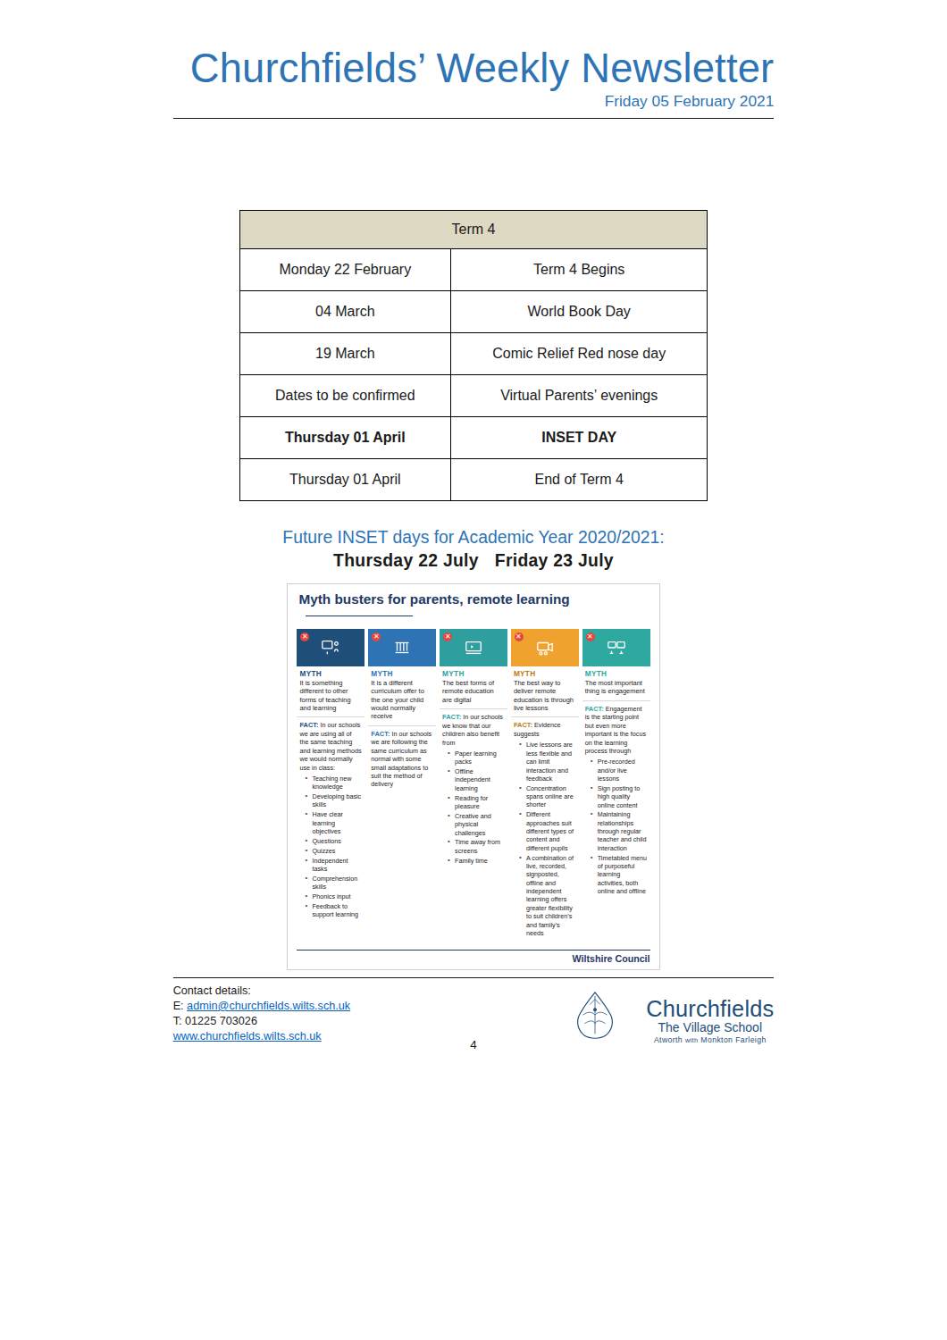Churchfields’ Weekly Newsletter
Friday 05 February 2021
| Term 4 |
| --- |
| Monday 22 February | Term 4 Begins |
| 04 March | World Book Day |
| 19 March | Comic Relief Red nose day |
| Dates to be confirmed | Virtual Parents’ evenings |
| Thursday 01 April | INSET DAY |
| Thursday 01 April | End of Term 4 |
Future INSET days for Academic Year 2020/2021:
Thursday 22 July Friday 23 July
Myth busters for parents, remote learning
✕
MYTHIt is something different to other forms of teaching and learning
FACT: In our schools we are using all of the same teaching and learning methods we would normally use in class:
Teaching new knowledge
Developing basic skills
Have clear learning objectives
Questions
Quizzes
Independent tasks
Comprehension skills
Phonics input
Feedback to support learning
✕
MYTHIt is a different curriculum offer to the one your child would normally receive
FACT: In our schools we are following the same curriculum as normal with some small adaptations to suit the method of delivery
✕
MYTHThe best forms of remote education are digital
FACT: In our schools we know that our children also benefit from
Paper learning packs
Offline independent learning
Reading for pleasure
Creative and physical challenges
Time away from screens
Family time
✕
MYTHThe best way to deliver remote education is through live lessons
FACT: Evidence suggests
Live lessons are less flexible and can limit interaction and feedback
Concentration spans online are shorter
Different approaches suit different types of content and different pupils
A combination of live, recorded, signposted, offline and independent learning offers greater flexibility to suit children’s and family’s needs
✕
MYTHThe most important thing is engagement
FACT: Engagement is the starting point but even more important is the focus on the learning process through
Pre-recorded and/or live lessons
Sign posting to high quality online content
Maintaining relationships through regular teacher and child interaction
Timetabled menu of purposeful learning activities, both online and offline
Wiltshire Council
Contact details:
E: admin@churchfields.wilts.sch.uk
T: 01225 703026
www.churchfields.wilts.sch.uk
Churchfields
The Village School
Atworth with Monkton Farleigh
4